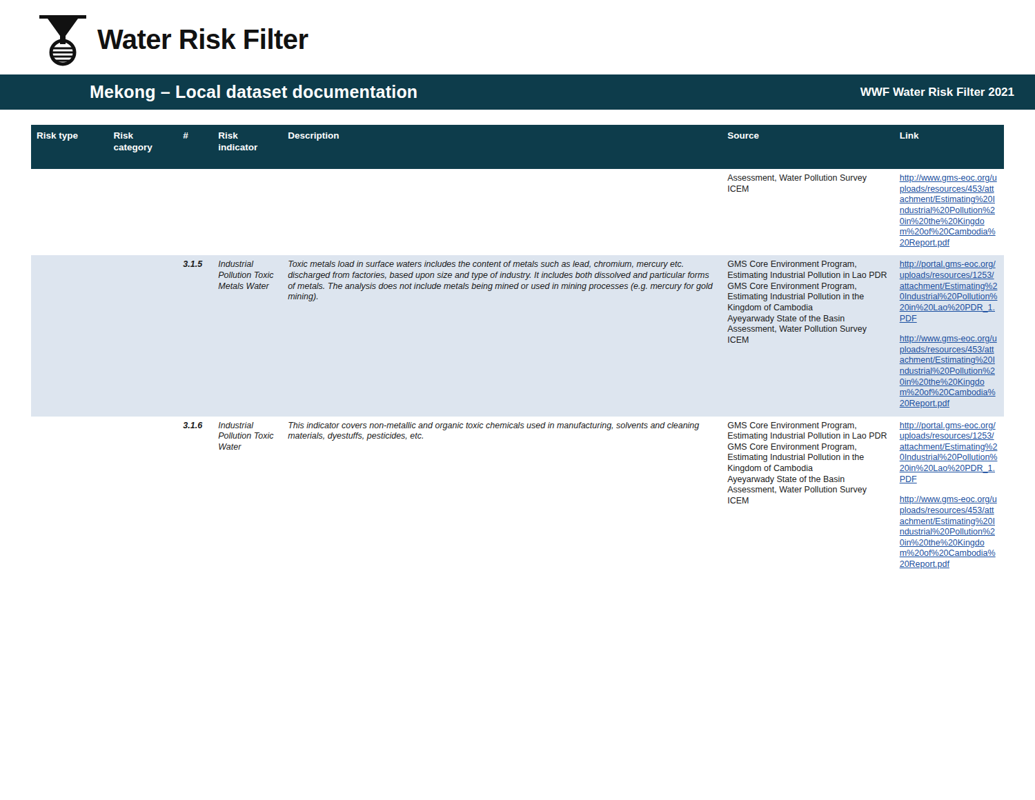Water Risk Filter
Mekong – Local dataset documentation
WWF Water Risk Filter 2021
| Risk type | Risk category | # | Risk indicator | Description | Source | Link |
| --- | --- | --- | --- | --- | --- | --- |
| | | | | | Assessment, Water Pollution Survey ICEM | http://www.gms-eoc.org/uploads/resources/453/attachment/Estimating%20Industrial%20Pollution%20in%20the%20Kingdom%20of%20Cambodia%20Report.pdf |
| | | 3.1.5 | Industrial Pollution Toxic Metals Water | Toxic metals load in surface waters includes the content of metals such as lead, chromium, mercury etc. discharged from factories, based upon size and type of industry. It includes both dissolved and particular forms of metals. The analysis does not include metals being mined or used in mining processes (e.g. mercury for gold mining). | GMS Core Environment Program, Estimating Industrial Pollution in Lao PDR GMS Core Environment Program, Estimating Industrial Pollution in the Kingdom of Cambodia Ayeyarwady State of the Basin Assessment, Water Pollution Survey ICEM | http://portal.gms-eoc.org/uploads/resources/1253/attachment/Estimating%20Industrial%20Pollution%20in%20Lao%20PDR_1.PDF http://www.gms-eoc.org/uploads/resources/453/attachment/Estimating%20Industrial%20Pollution%20in%20the%20Kingdom%20of%20Cambodia%20Report.pdf |
| | | 3.1.6 | Industrial Pollution Toxic Water | This indicator covers non-metallic and organic toxic chemicals used in manufacturing, solvents and cleaning materials, dyestuffs, pesticides, etc. | GMS Core Environment Program, Estimating Industrial Pollution in Lao PDR GMS Core Environment Program, Estimating Industrial Pollution in the Kingdom of Cambodia Ayeyarwady State of the Basin Assessment, Water Pollution Survey ICEM | http://portal.gms-eoc.org/uploads/resources/1253/attachment/Estimating%20Industrial%20Pollution%20in%20Lao%20PDR_1.PDF http://www.gms-eoc.org/uploads/resources/453/attachment/Estimating%20Industrial%20Pollution%20in%20the%20Kingdom%20of%20Cambodia%20Report.pdf |